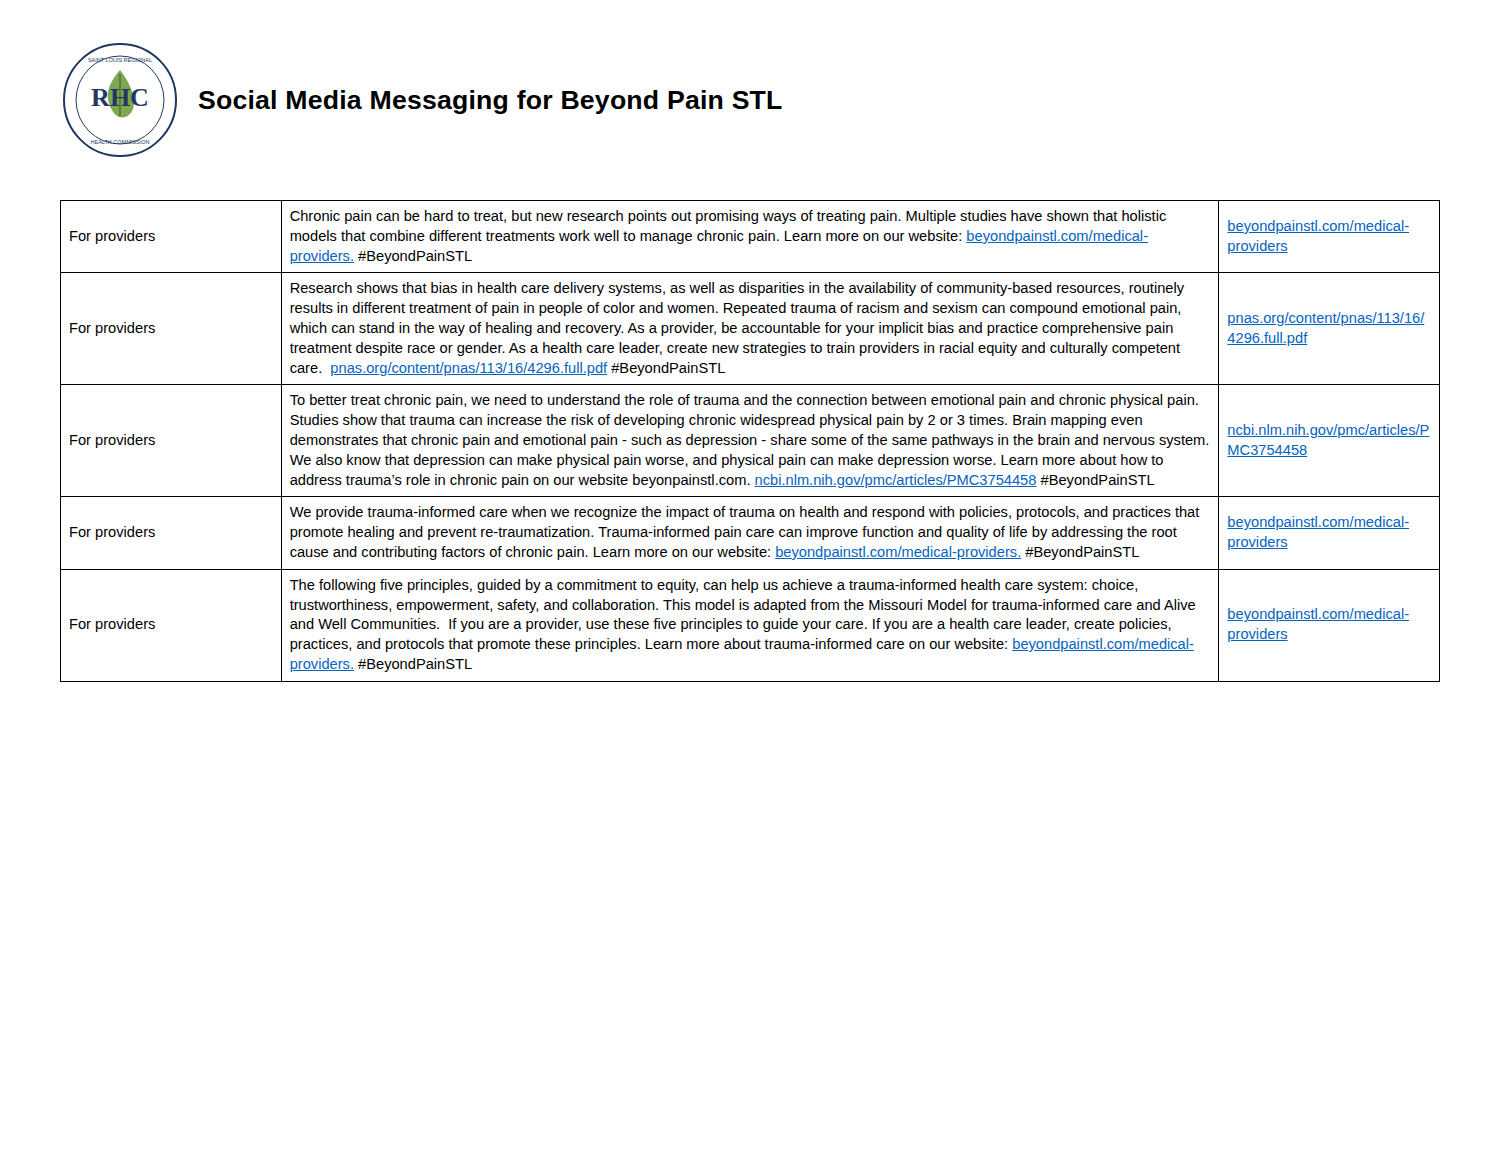SAINT LOUIS REGIONAL HEALTH COMMISSION RHC
Social Media Messaging for Beyond Pain STL
| For providers | Chronic pain can be hard to treat, but new research points out promising ways of treating pain. Multiple studies have shown that holistic models that combine different treatments work well to manage chronic pain. Learn more on our website: beyondpainstl.com/medical-providers. #BeyondPainSTL | beyondpainstl.com/medical-providers |
| For providers | Research shows that bias in health care delivery systems, as well as disparities in the availability of community-based resources, routinely results in different treatment of pain in people of color and women. Repeated trauma of racism and sexism can compound emotional pain, which can stand in the way of healing and recovery. As a provider, be accountable for your implicit bias and practice comprehensive pain treatment despite race or gender. As a health care leader, create new strategies to train providers in racial equity and culturally competent care. pnas.org/content/pnas/113/16/4296.full.pdf #BeyondPainSTL | pnas.org/content/pnas/113/16/4296.full.pdf |
| For providers | To better treat chronic pain, we need to understand the role of trauma and the connection between emotional pain and chronic physical pain. Studies show that trauma can increase the risk of developing chronic widespread physical pain by 2 or 3 times. Brain mapping even demonstrates that chronic pain and emotional pain - such as depression - share some of the same pathways in the brain and nervous system. We also know that depression can make physical pain worse, and physical pain can make depression worse. Learn more about how to address trauma’s role in chronic pain on our website beyonpainstl.com. ncbi.nlm.nih.gov/pmc/articles/PMC3754458 #BeyondPainSTL | ncbi.nlm.nih.gov/pmc/articles/PMC3754458 |
| For providers | We provide trauma-informed care when we recognize the impact of trauma on health and respond with policies, protocols, and practices that promote healing and prevent re-traumatization. Trauma-informed pain care can improve function and quality of life by addressing the root cause and contributing factors of chronic pain. Learn more on our website: beyondpainstl.com/medical-providers. #BeyondPainSTL | beyondpainstl.com/medical-providers |
| For providers | The following five principles, guided by a commitment to equity, can help us achieve a trauma-informed health care system: choice, trustworthiness, empowerment, safety, and collaboration. This model is adapted from the Missouri Model for trauma-informed care and Alive and Well Communities. If you are a provider, use these five principles to guide your care. If you are a health care leader, create policies, practices, and protocols that promote these principles. Learn more about trauma-informed care on our website: beyondpainstl.com/medical-providers. #BeyondPainSTL | beyondpainstl.com/medical-providers |